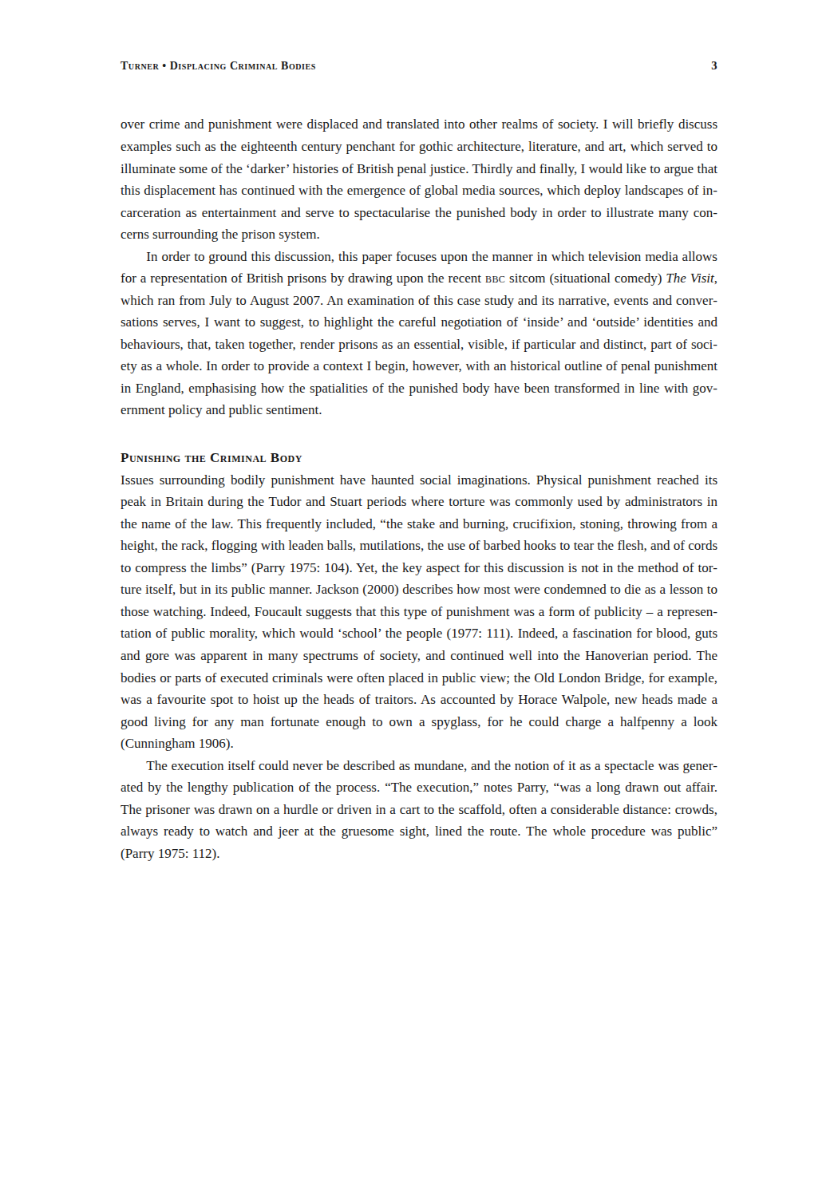Turner • Displacing Criminal Bodies 3
over crime and punishment were displaced and translated into other realms of society. I will briefly discuss examples such as the eighteenth century penchant for gothic architecture, literature, and art, which served to illuminate some of the ‘darker’ histories of British penal justice. Thirdly and finally, I would like to argue that this displacement has continued with the emergence of global media sources, which deploy landscapes of incarceration as entertainment and serve to spectacularise the punished body in order to illustrate many concerns surrounding the prison system.
In order to ground this discussion, this paper focuses upon the manner in which television media allows for a representation of British prisons by drawing upon the recent bbc sitcom (situational comedy) The Visit, which ran from July to August 2007. An examination of this case study and its narrative, events and conversations serves, I want to suggest, to highlight the careful negotiation of ‘inside’ and ‘outside’ identities and behaviours, that, taken together, render prisons as an essential, visible, if particular and distinct, part of society as a whole. In order to provide a context I begin, however, with an historical outline of penal punishment in England, emphasising how the spatialities of the punished body have been transformed in line with government policy and public sentiment.
Punishing the Criminal Body
Issues surrounding bodily punishment have haunted social imaginations. Physical punishment reached its peak in Britain during the Tudor and Stuart periods where torture was commonly used by administrators in the name of the law. This frequently included, “the stake and burning, crucifixion, stoning, throwing from a height, the rack, flogging with leaden balls, mutilations, the use of barbed hooks to tear the flesh, and of cords to compress the limbs” (Parry 1975: 104). Yet, the key aspect for this discussion is not in the method of torture itself, but in its public manner. Jackson (2000) describes how most were condemned to die as a lesson to those watching. Indeed, Foucault suggests that this type of punishment was a form of publicity – a representation of public morality, which would ‘school’ the people (1977: 111). Indeed, a fascination for blood, guts and gore was apparent in many spectrums of society, and continued well into the Hanoverian period. The bodies or parts of executed criminals were often placed in public view; the Old London Bridge, for example, was a favourite spot to hoist up the heads of traitors. As accounted by Horace Walpole, new heads made a good living for any man fortunate enough to own a spyglass, for he could charge a halfpenny a look (Cunningham 1906).
The execution itself could never be described as mundane, and the notion of it as a spectacle was generated by the lengthy publication of the process. “The execution,” notes Parry, “was a long drawn out affair. The prisoner was drawn on a hurdle or driven in a cart to the scaffold, often a considerable distance: crowds, always ready to watch and jeer at the gruesome sight, lined the route. The whole procedure was public” (Parry 1975: 112).